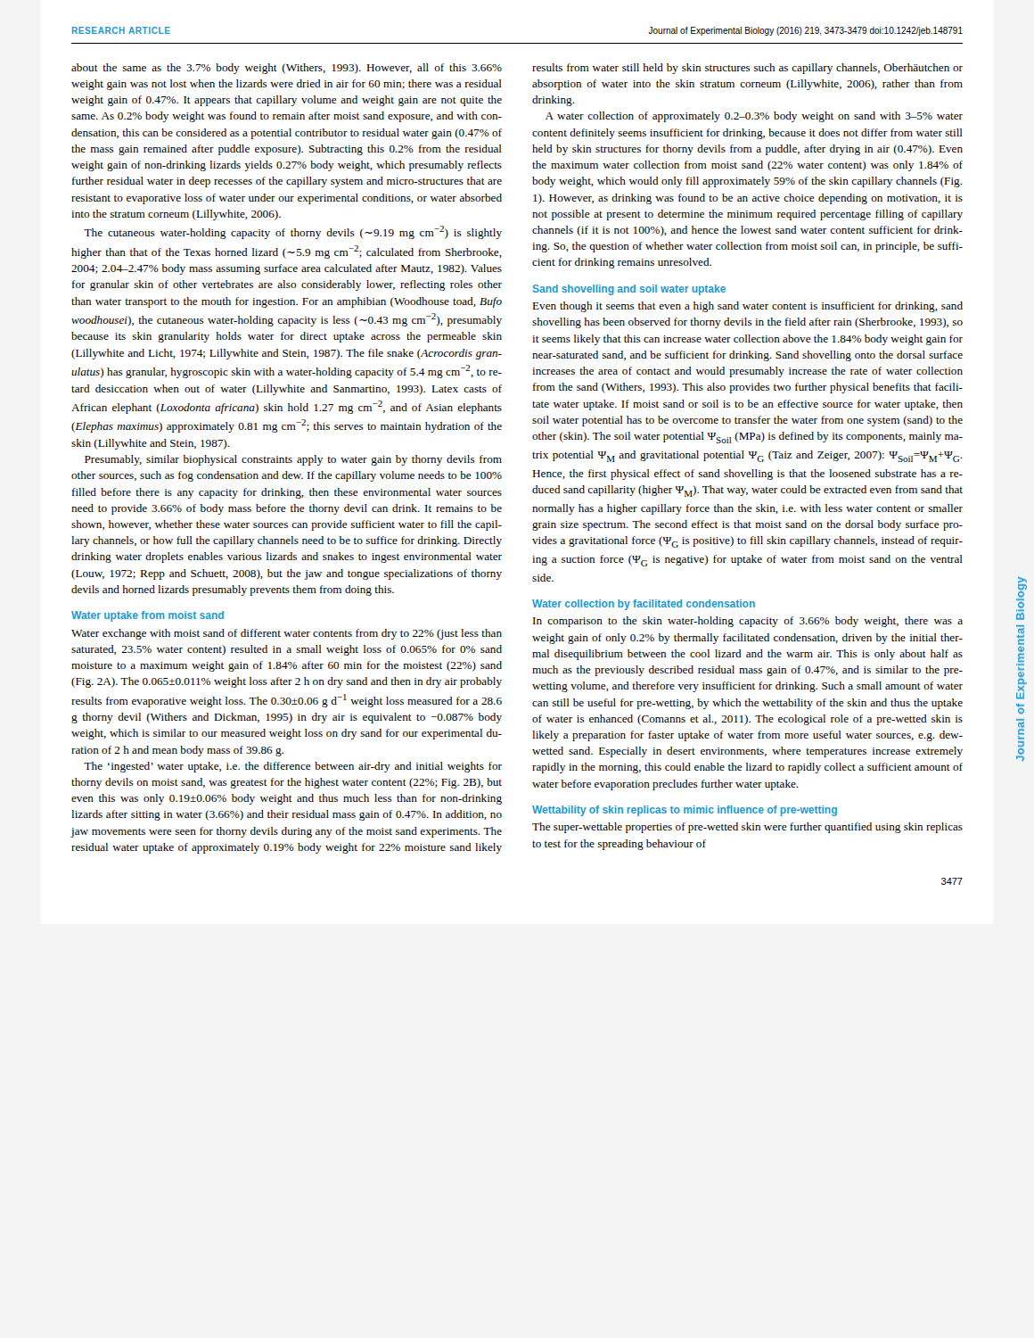Research Article Journal of Experimental Biology (2016) 219, 3473-3479 doi:10.1242/jeb.148791
about the same as the 3.7% body weight (Withers, 1993). However, all of this 3.66% weight gain was not lost when the lizards were dried in air for 60 min; there was a residual weight gain of 0.47%. It appears that capillary volume and weight gain are not quite the same. As 0.2% body weight was found to remain after moist sand exposure, and with condensation, this can be considered as a potential contributor to residual water gain (0.47% of the mass gain remained after puddle exposure). Subtracting this 0.2% from the residual weight gain of non-drinking lizards yields 0.27% body weight, which presumably reflects further residual water in deep recesses of the capillary system and micro-structures that are resistant to evaporative loss of water under our experimental conditions, or water absorbed into the stratum corneum (Lillywhite, 2006).
The cutaneous water-holding capacity of thorny devils (∼9.19 mg cm−2) is slightly higher than that of the Texas horned lizard (∼5.9 mg cm−2; calculated from Sherbrooke, 2004; 2.04–2.47% body mass assuming surface area calculated after Mautz, 1982). Values for granular skin of other vertebrates are also considerably lower, reflecting roles other than water transport to the mouth for ingestion. For an amphibian (Woodhouse toad, Bufo woodhousei), the cutaneous water-holding capacity is less (∼0.43 mg cm−2), presumably because its skin granularity holds water for direct uptake across the permeable skin (Lillywhite and Licht, 1974; Lillywhite and Stein, 1987). The file snake (Acrocordis granulatus) has granular, hygroscopic skin with a water-holding capacity of 5.4 mg cm−2, to retard desiccation when out of water (Lillywhite and Sanmartino, 1993). Latex casts of African elephant (Loxodonta africana) skin hold 1.27 mg cm−2, and of Asian elephants (Elephas maximus) approximately 0.81 mg cm−2; this serves to maintain hydration of the skin (Lillywhite and Stein, 1987).
Presumably, similar biophysical constraints apply to water gain by thorny devils from other sources, such as fog condensation and dew. If the capillary volume needs to be 100% filled before there is any capacity for drinking, then these environmental water sources need to provide 3.66% of body mass before the thorny devil can drink. It remains to be shown, however, whether these water sources can provide sufficient water to fill the capillary channels, or how full the capillary channels need to be to suffice for drinking. Directly drinking water droplets enables various lizards and snakes to ingest environmental water (Louw, 1972; Repp and Schuett, 2008), but the jaw and tongue specializations of thorny devils and horned lizards presumably prevents them from doing this.
Water uptake from moist sand
Water exchange with moist sand of different water contents from dry to 22% (just less than saturated, 23.5% water content) resulted in a small weight loss of 0.065% for 0% sand moisture to a maximum weight gain of 1.84% after 60 min for the moistest (22%) sand (Fig. 2A). The 0.065±0.011% weight loss after 2 h on dry sand and then in dry air probably results from evaporative weight loss. The 0.30±0.06 g d−1 weight loss measured for a 28.6 g thorny devil (Withers and Dickman, 1995) in dry air is equivalent to −0.087% body weight, which is similar to our measured weight loss on dry sand for our experimental duration of 2 h and mean body mass of 39.86 g.
The ‘ingested’ water uptake, i.e. the difference between air-dry and initial weights for thorny devils on moist sand, was greatest for the highest water content (22%; Fig. 2B), but even this was only 0.19±0.06% body weight and thus much less than for non-drinking lizards after sitting in water (3.66%) and their residual mass gain of 0.47%. In addition, no jaw movements were seen for thorny devils during any of the moist sand experiments. The residual water uptake of approximately 0.19% body weight for 22% moisture sand likely results from water still held by skin structures such as capillary channels, Oberhäutchen or absorption of water into the skin stratum corneum (Lillywhite, 2006), rather than from drinking.
A water collection of approximately 0.2–0.3% body weight on sand with 3–5% water content definitely seems insufficient for drinking, because it does not differ from water still held by skin structures for thorny devils from a puddle, after drying in air (0.47%). Even the maximum water collection from moist sand (22% water content) was only 1.84% of body weight, which would only fill approximately 59% of the skin capillary channels (Fig. 1). However, as drinking was found to be an active choice depending on motivation, it is not possible at present to determine the minimum required percentage filling of capillary channels (if it is not 100%), and hence the lowest sand water content sufficient for drinking. So, the question of whether water collection from moist soil can, in principle, be sufficient for drinking remains unresolved.
Sand shovelling and soil water uptake
Even though it seems that even a high sand water content is insufficient for drinking, sand shovelling has been observed for thorny devils in the field after rain (Sherbrooke, 1993), so it seems likely that this can increase water collection above the 1.84% body weight gain for near-saturated sand, and be sufficient for drinking. Sand shovelling onto the dorsal surface increases the area of contact and would presumably increase the rate of water collection from the sand (Withers, 1993). This also provides two further physical benefits that facilitate water uptake. If moist sand or soil is to be an effective source for water uptake, then soil water potential has to be overcome to transfer the water from one system (sand) to the other (skin). The soil water potential ΨSoil (MPa) is defined by its components, mainly matrix potential ΨM and gravitational potential ΨG (Taiz and Zeiger, 2007): ΨSoil=ΨM+ΨG. Hence, the first physical effect of sand shovelling is that the loosened substrate has a reduced sand capillarity (higher ΨM). That way, water could be extracted even from sand that normally has a higher capillary force than the skin, i.e. with less water content or smaller grain size spectrum. The second effect is that moist sand on the dorsal body surface provides a gravitational force (ΨG is positive) to fill skin capillary channels, instead of requiring a suction force (ΨG is negative) for uptake of water from moist sand on the ventral side.
Water collection by facilitated condensation
In comparison to the skin water-holding capacity of 3.66% body weight, there was a weight gain of only 0.2% by thermally facilitated condensation, driven by the initial thermal disequilibrium between the cool lizard and the warm air. This is only about half as much as the previously described residual mass gain of 0.47%, and is similar to the pre-wetting volume, and therefore very insufficient for drinking. Such a small amount of water can still be useful for pre-wetting, by which the wettability of the skin and thus the uptake of water is enhanced (Comanns et al., 2011). The ecological role of a pre-wetted skin is likely a preparation for faster uptake of water from more useful water sources, e.g. dew-wetted sand. Especially in desert environments, where temperatures increase extremely rapidly in the morning, this could enable the lizard to rapidly collect a sufficient amount of water before evaporation precludes further water uptake.
Wettability of skin replicas to mimic influence of pre-wetting
The super-wettable properties of pre-wetted skin were further quantified using skin replicas to test for the spreading behaviour of
Journal of Experimental Biology
3477